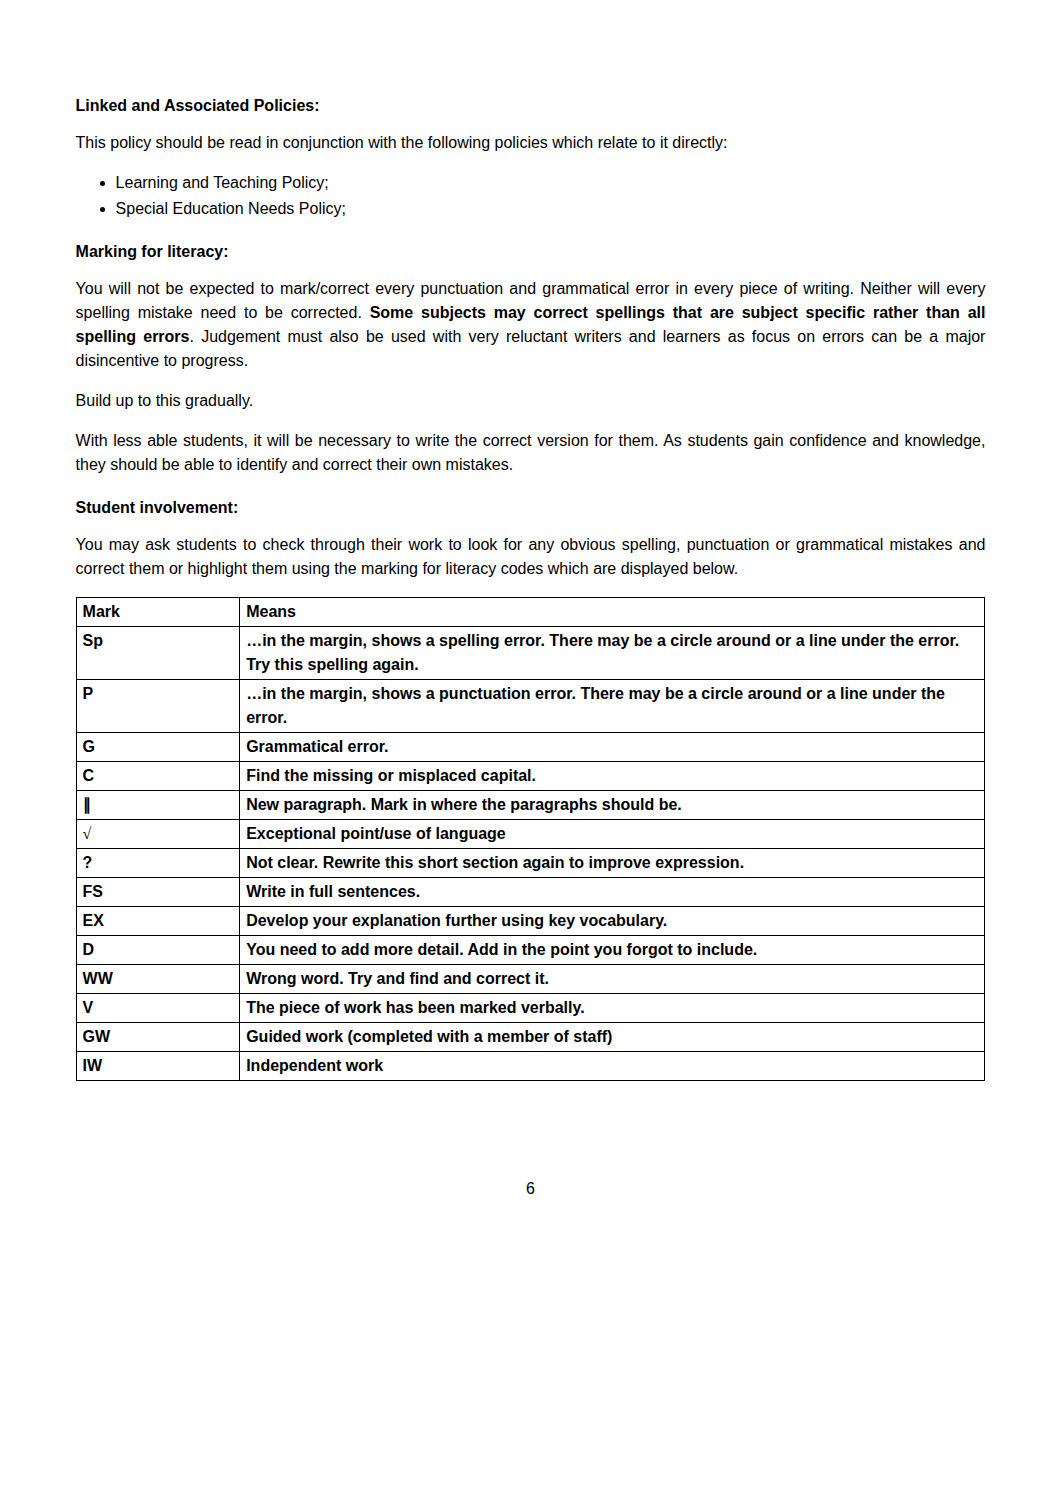Linked and Associated Policies:
This policy should be read in conjunction with the following policies which relate to it directly:
Learning and Teaching Policy;
Special Education Needs Policy;
Marking for literacy:
You will not be expected to mark/correct every punctuation and grammatical error in every piece of writing. Neither will every spelling mistake need to be corrected. Some subjects may correct spellings that are subject specific rather than all spelling errors. Judgement must also be used with very reluctant writers and learners as focus on errors can be a major disincentive to progress.
Build up to this gradually.
With less able students, it will be necessary to write the correct version for them. As students gain confidence and knowledge, they should be able to identify and correct their own mistakes.
Student involvement:
You may ask students to check through their work to look for any obvious spelling, punctuation or grammatical mistakes and correct them or highlight them using the marking for literacy codes which are displayed below.
| Mark | Means |
| --- | --- |
| Sp | …in the margin, shows a spelling error. There may be a circle around or a line under the error. Try this spelling again. |
| P | …in the margin, shows a punctuation error. There may be a circle around or a line under the error. |
| G | Grammatical error. |
| C | Find the missing or misplaced capital. |
| ∥ | New paragraph. Mark in where the paragraphs should be. |
| √ | Exceptional point/use of language |
| ? | Not clear. Rewrite this short section again to improve expression. |
| FS | Write in full sentences. |
| EX | Develop your explanation further using key vocabulary. |
| D | You need to add more detail. Add in the point you forgot to include. |
| WW | Wrong word. Try and find and correct it. |
| V | The piece of work has been marked verbally. |
| GW | Guided work (completed with a member of staff) |
| IW | Independent work |
6